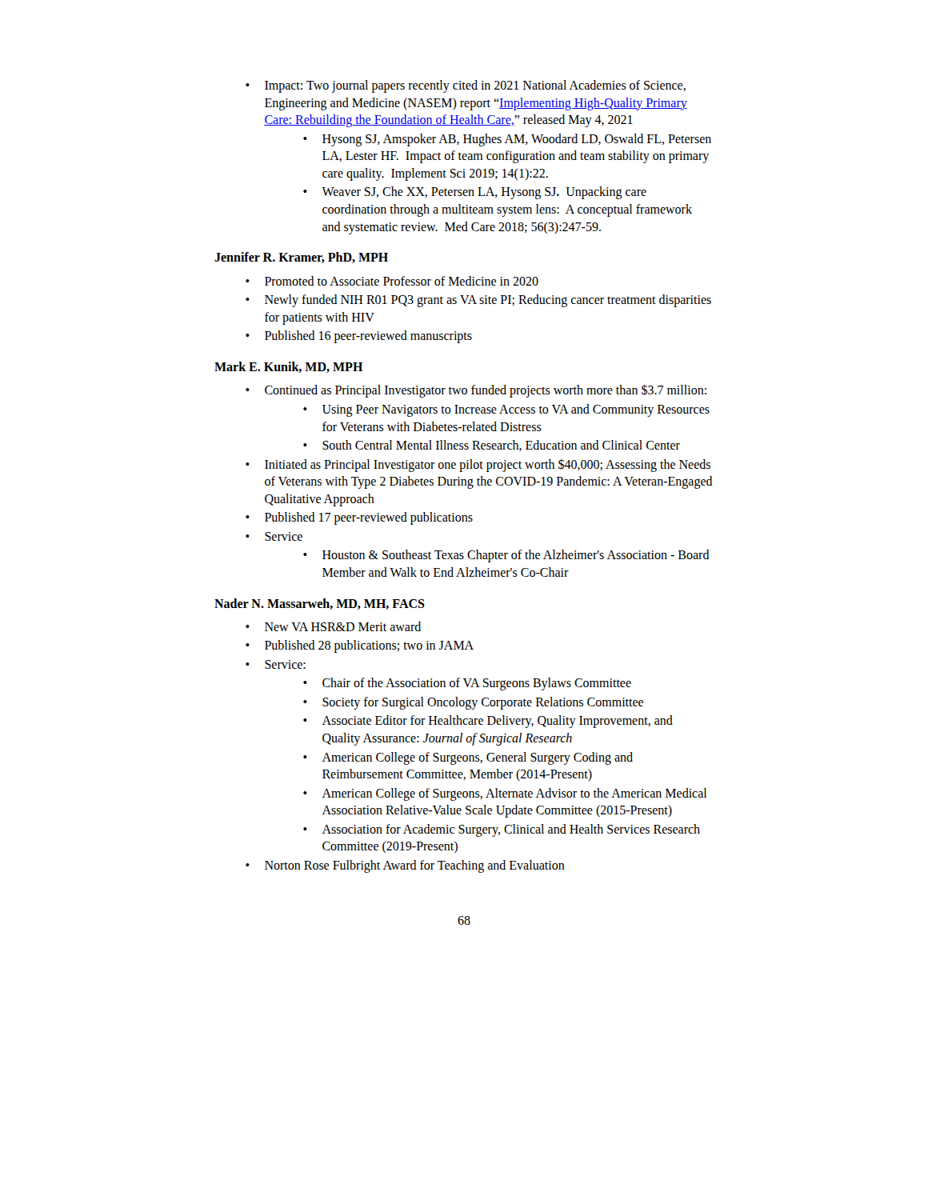Impact: Two journal papers recently cited in 2021 National Academies of Science, Engineering and Medicine (NASEM) report “Implementing High-Quality Primary Care: Rebuilding the Foundation of Health Care,” released May 4, 2021
Hysong SJ, Amspoker AB, Hughes AM, Woodard LD, Oswald FL, Petersen LA, Lester HF. Impact of team configuration and team stability on primary care quality. Implement Sci 2019; 14(1):22.
Weaver SJ, Che XX, Petersen LA, Hysong SJ. Unpacking care coordination through a multiteam system lens: A conceptual framework and systematic review. Med Care 2018; 56(3):247-59.
Jennifer R. Kramer, PhD, MPH
Promoted to Associate Professor of Medicine in 2020
Newly funded NIH R01 PQ3 grant as VA site PI; Reducing cancer treatment disparities for patients with HIV
Published 16 peer-reviewed manuscripts
Mark E. Kunik, MD, MPH
Continued as Principal Investigator two funded projects worth more than $3.7 million:
Using Peer Navigators to Increase Access to VA and Community Resources for Veterans with Diabetes-related Distress
South Central Mental Illness Research, Education and Clinical Center
Initiated as Principal Investigator one pilot project worth $40,000; Assessing the Needs of Veterans with Type 2 Diabetes During the COVID-19 Pandemic: A Veteran-Engaged Qualitative Approach
Published 17 peer-reviewed publications
Service
Houston & Southeast Texas Chapter of the Alzheimer's Association - Board Member and Walk to End Alzheimer's Co-Chair
Nader N. Massarweh, MD, MH, FACS
New VA HSR&D Merit award
Published 28 publications; two in JAMA
Service:
Chair of the Association of VA Surgeons Bylaws Committee
Society for Surgical Oncology Corporate Relations Committee
Associate Editor for Healthcare Delivery, Quality Improvement, and Quality Assurance: Journal of Surgical Research
American College of Surgeons, General Surgery Coding and Reimbursement Committee, Member (2014-Present)
American College of Surgeons, Alternate Advisor to the American Medical Association Relative-Value Scale Update Committee (2015-Present)
Association for Academic Surgery, Clinical and Health Services Research Committee (2019-Present)
Norton Rose Fulbright Award for Teaching and Evaluation
68